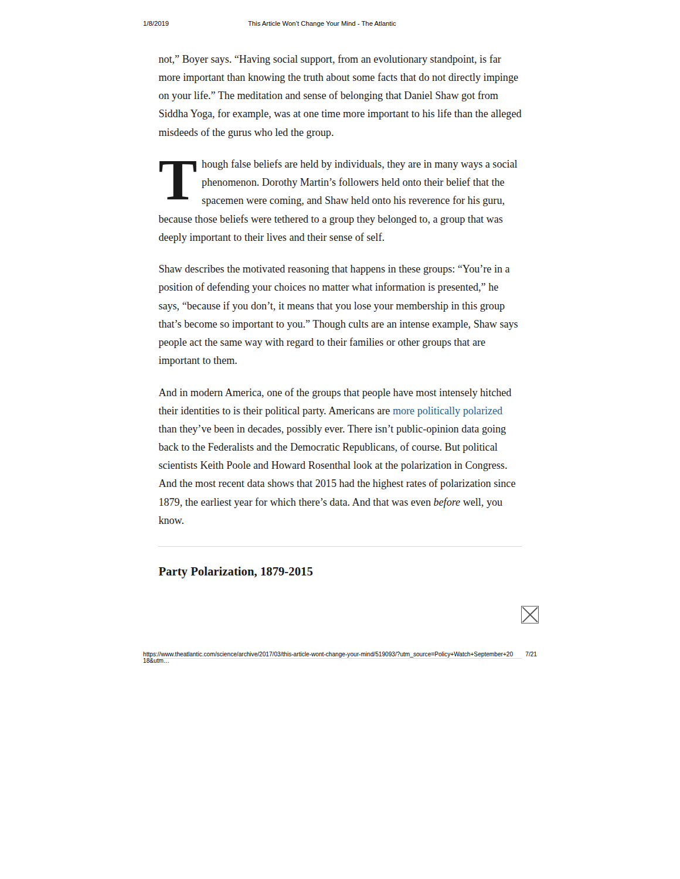1/8/2019 This Article Won’t Change Your Mind - The Atlantic
not,” Boyer says. “Having social support, from an evolutionary standpoint, is far more important than knowing the truth about some facts that do not directly impinge on your life.” The meditation and sense of belonging that Daniel Shaw got from Siddha Yoga, for example, was at one time more important to his life than the alleged misdeeds of the gurus who led the group.
Though false beliefs are held by individuals, they are in many ways a social phenomenon. Dorothy Martin’s followers held onto their belief that the spacemen were coming, and Shaw held onto his reverence for his guru, because those beliefs were tethered to a group they belonged to, a group that was deeply important to their lives and their sense of self.
Shaw describes the motivated reasoning that happens in these groups: “You’re in a position of defending your choices no matter what information is presented,” he says, “because if you don’t, it means that you lose your membership in this group that’s become so important to you.” Though cults are an intense example, Shaw says people act the same way with regard to their families or other groups that are important to them.
And in modern America, one of the groups that people have most intensely hitched their identities to is their political party. Americans are more politically polarized than they’ve been in decades, possibly ever. There isn’t public-opinion data going back to the Federalists and the Democratic Republicans, of course. But political scientists Keith Poole and Howard Rosenthal look at the polarization in Congress. And the most recent data shows that 2015 had the highest rates of polarization since 1879, the earliest year for which there’s data. And that was even before well, you know.
Party Polarization, 1879-2015
https://www.theatlantic.com/science/archive/2017/03/this-article-wont-change-your-mind/519093/?utm_source=Policy+Watch+September+2018&utm… 7/21